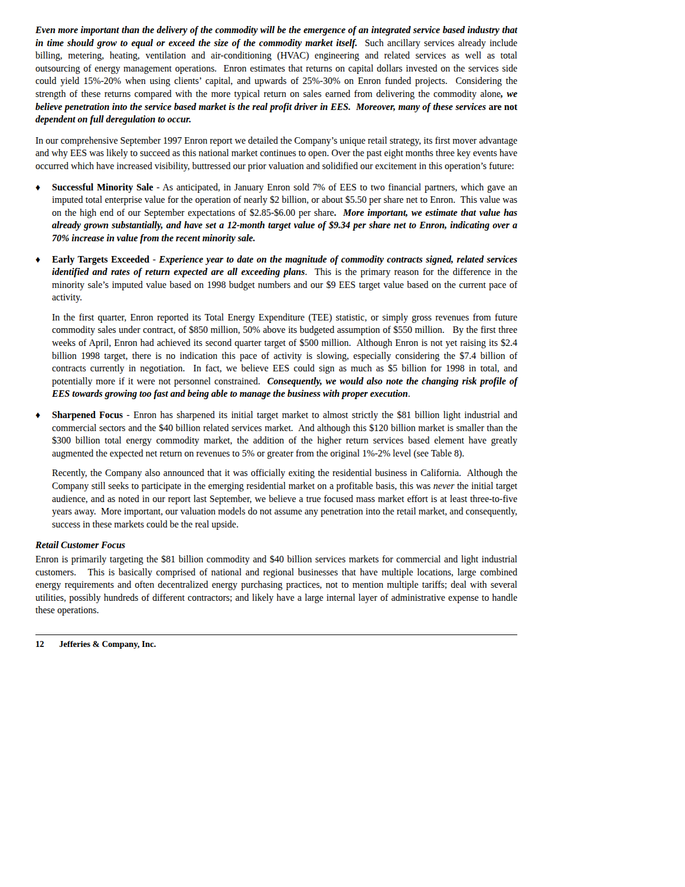Even more important than the delivery of the commodity will be the emergence of an integrated service based industry that in time should grow to equal or exceed the size of the commodity market itself. Such ancillary services already include billing, metering, heating, ventilation and air-conditioning (HVAC) engineering and related services as well as total outsourcing of energy management operations. Enron estimates that returns on capital dollars invested on the services side could yield 15%-20% when using clients’ capital, and upwards of 25%-30% on Enron funded projects. Considering the strength of these returns compared with the more typical return on sales earned from delivering the commodity alone, we believe penetration into the service based market is the real profit driver in EES. Moreover, many of these services are not dependent on full deregulation to occur.
In our comprehensive September 1997 Enron report we detailed the Company’s unique retail strategy, its first mover advantage and why EES was likely to succeed as this national market continues to open. Over the past eight months three key events have occurred which have increased visibility, buttressed our prior valuation and solidified our excitement in this operation’s future:
♦
Successful Minority Sale - As anticipated, in January Enron sold 7% of EES to two financial partners, which gave an imputed total enterprise value for the operation of nearly $2 billion, or about $5.50 per share net to Enron. This value was on the high end of our September expectations of $2.85-$6.00 per share. More important, we estimate that value has already grown substantially, and have set a 12-month target value of $9.34 per share net to Enron, indicating over a 70% increase in value from the recent minority sale.
♦
Early Targets Exceeded - Experience year to date on the magnitude of commodity contracts signed, related services identified and rates of return expected are all exceeding plans. This is the primary reason for the difference in the minority sale’s imputed value based on 1998 budget numbers and our $9 EES target value based on the current pace of activity.
In the first quarter, Enron reported its Total Energy Expenditure (TEE) statistic, or simply gross revenues from future commodity sales under contract, of $850 million, 50% above its budgeted assumption of $550 million. By the first three weeks of April, Enron had achieved its second quarter target of $500 million. Although Enron is not yet raising its $2.4 billion 1998 target, there is no indication this pace of activity is slowing, especially considering the $7.4 billion of contracts currently in negotiation. In fact, we believe EES could sign as much as $5 billion for 1998 in total, and potentially more if it were not personnel constrained. Consequently, we would also note the changing risk profile of EES towards growing too fast and being able to manage the business with proper execution.
♦
Sharpened Focus - Enron has sharpened its initial target market to almost strictly the $81 billion light industrial and commercial sectors and the $40 billion related services market. And although this $120 billion market is smaller than the $300 billion total energy commodity market, the addition of the higher return services based element have greatly augmented the expected net return on revenues to 5% or greater from the original 1%-2% level (see Table 8).
Recently, the Company also announced that it was officially exiting the residential business in California. Although the Company still seeks to participate in the emerging residential market on a profitable basis, this was never the initial target audience, and as noted in our report last September, we believe a true focused mass market effort is at least three-to-five years away. More important, our valuation models do not assume any penetration into the retail market, and consequently, success in these markets could be the real upside.
Retail Customer Focus
Enron is primarily targeting the $81 billion commodity and $40 billion services markets for commercial and light industrial customers. This is basically comprised of national and regional businesses that have multiple locations, large combined energy requirements and often decentralized energy purchasing practices, not to mention multiple tariffs; deal with several utilities, possibly hundreds of different contractors; and likely have a large internal layer of administrative expense to handle these operations.
12 Jefferies & Company, Inc.